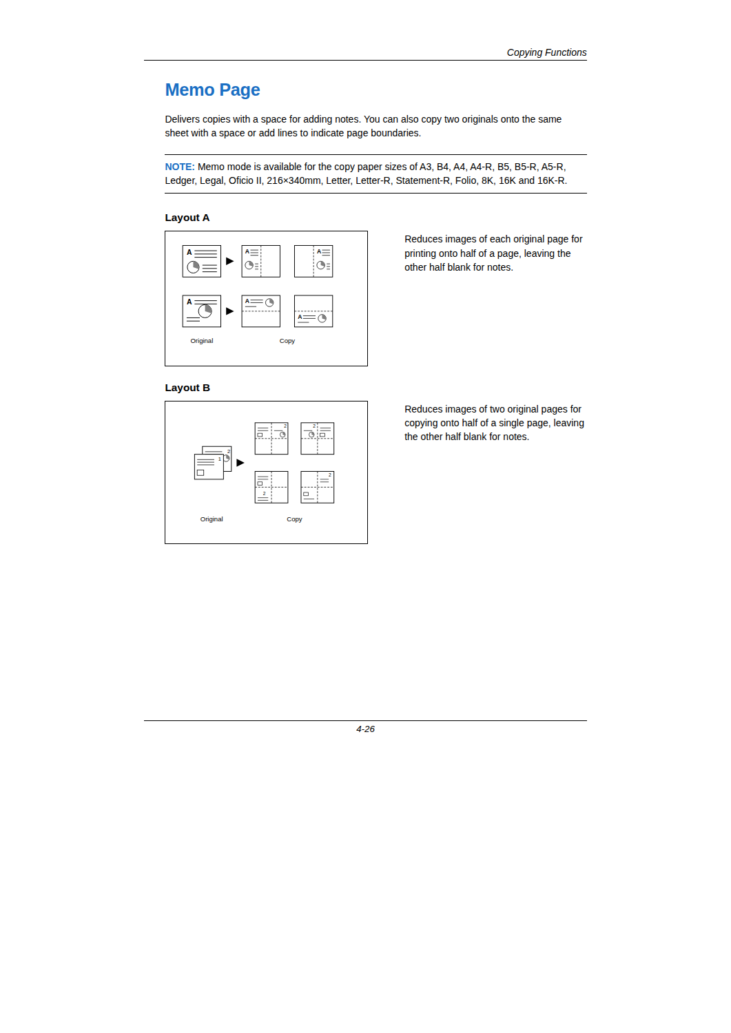Copying Functions
Memo Page
Delivers copies with a space for adding notes. You can also copy two originals onto the same sheet with a space or add lines to indicate page boundaries.
NOTE: Memo mode is available for the copy paper sizes of A3, B4, A4, A4-R, B5, B5-R, A5-R, Ledger, Legal, Oficio II, 216×340mm, Letter, Letter-R, Statement-R, Folio, 8K, 16K and 16K-R.
Layout A
A A A A A A Original Copy
Reduces images of each original page for printing onto half of a page, leaving the other half blank for notes.
Layout B
2 1 2 2 2 2 Original Copy
Reduces images of two original pages for copying onto half of a single page, leaving the other half blank for notes.
4-26